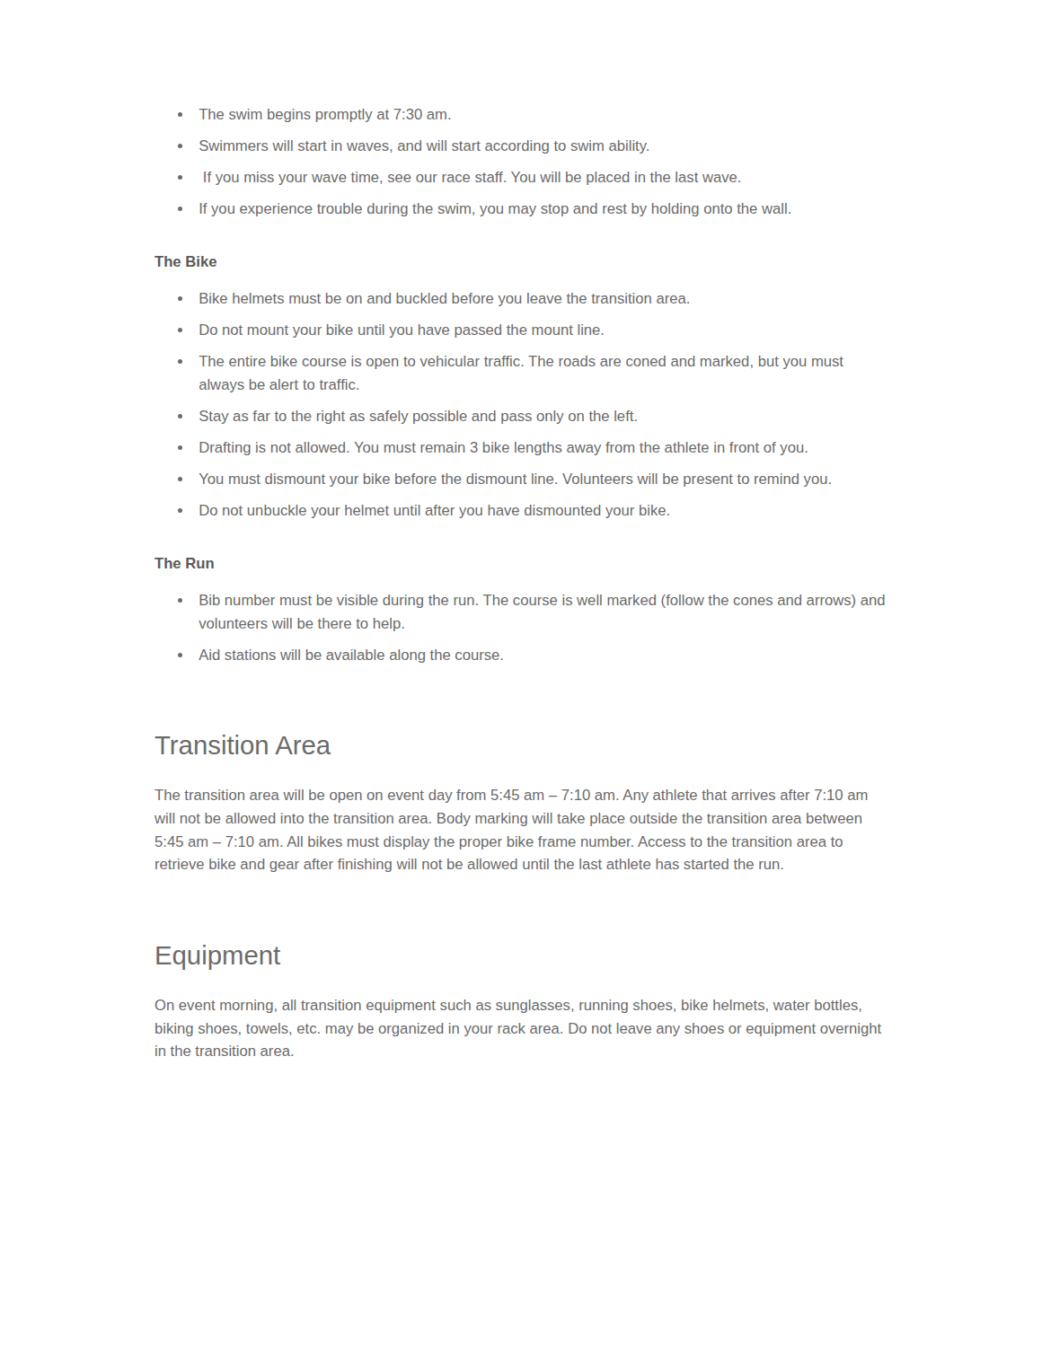The swim begins promptly at 7:30 am.
Swimmers will start in waves, and will start according to swim ability.
If you miss your wave time, see our race staff. You will be placed in the last wave.
If you experience trouble during the swim, you may stop and rest by holding onto the wall.
The Bike
Bike helmets must be on and buckled before you leave the transition area.
Do not mount your bike until you have passed the mount line.
The entire bike course is open to vehicular traffic. The roads are coned and marked, but you must always be alert to traffic.
Stay as far to the right as safely possible and pass only on the left.
Drafting is not allowed. You must remain 3 bike lengths away from the athlete in front of you.
You must dismount your bike before the dismount line. Volunteers will be present to remind you.
Do not unbuckle your helmet until after you have dismounted your bike.
The Run
Bib number must be visible during the run. The course is well marked (follow the cones and arrows) and volunteers will be there to help.
Aid stations will be available along the course.
Transition Area
The transition area will be open on event day from 5:45 am – 7:10 am. Any athlete that arrives after 7:10 am will not be allowed into the transition area. Body marking will take place outside the transition area between 5:45 am – 7:10 am. All bikes must display the proper bike frame number. Access to the transition area to retrieve bike and gear after finishing will not be allowed until the last athlete has started the run.
Equipment
On event morning, all transition equipment such as sunglasses, running shoes, bike helmets, water bottles, biking shoes, towels, etc. may be organized in your rack area. Do not leave any shoes or equipment overnight in the transition area.